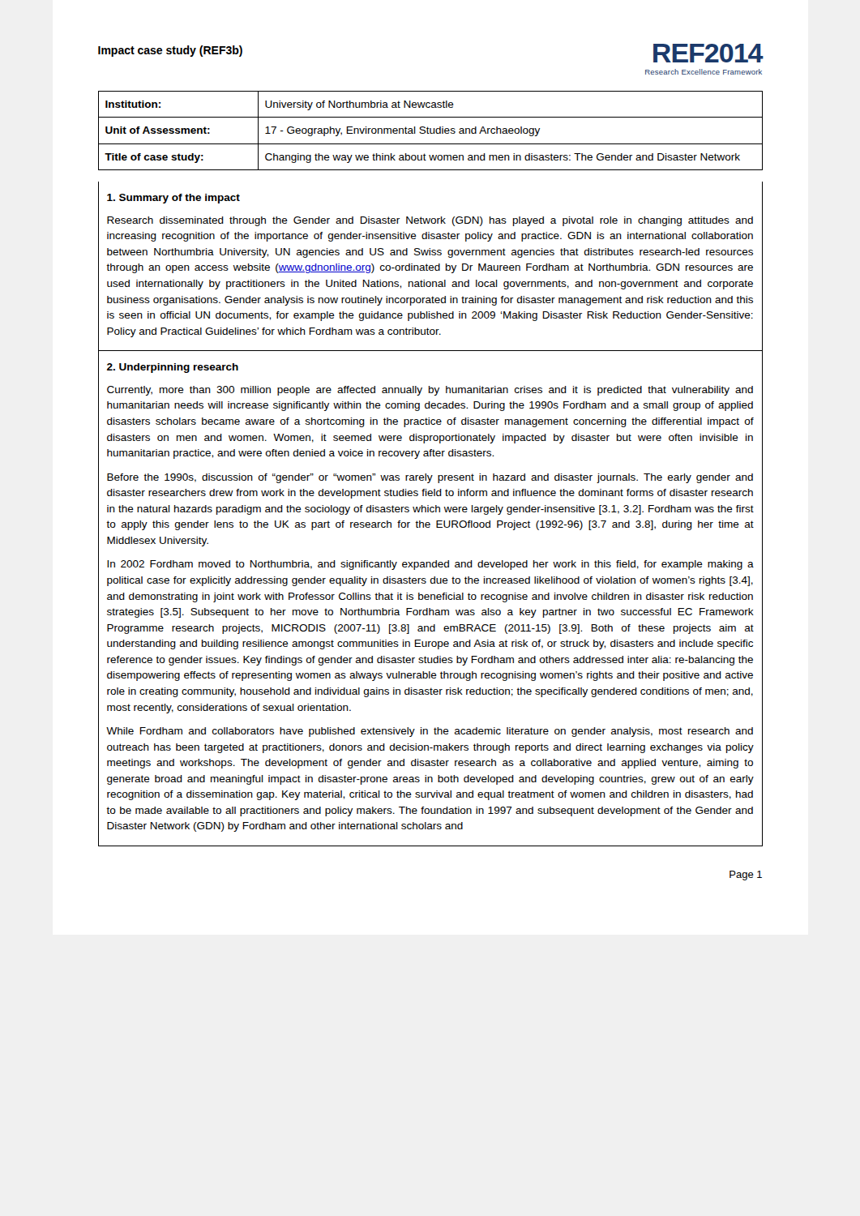Impact case study (REF3b)
REF2014
Research Excellence Framework
| Institution: | University of Northumbria at Newcastle |
| Unit of Assessment: | 17 - Geography, Environmental Studies and Archaeology |
| Title of case study: | Changing the way we think about women and men in disasters: The Gender and Disaster Network |
1. Summary of the impact
Research disseminated through the Gender and Disaster Network (GDN) has played a pivotal role in changing attitudes and increasing recognition of the importance of gender-insensitive disaster policy and practice. GDN is an international collaboration between Northumbria University, UN agencies and US and Swiss government agencies that distributes research-led resources through an open access website (www.gdnonline.org) co-ordinated by Dr Maureen Fordham at Northumbria. GDN resources are used internationally by practitioners in the United Nations, national and local governments, and non-government and corporate business organisations. Gender analysis is now routinely incorporated in training for disaster management and risk reduction and this is seen in official UN documents, for example the guidance published in 2009 ‘Making Disaster Risk Reduction Gender-Sensitive: Policy and Practical Guidelines’ for which Fordham was a contributor.
2. Underpinning research
Currently, more than 300 million people are affected annually by humanitarian crises and it is predicted that vulnerability and humanitarian needs will increase significantly within the coming decades. During the 1990s Fordham and a small group of applied disasters scholars became aware of a shortcoming in the practice of disaster management concerning the differential impact of disasters on men and women. Women, it seemed were disproportionately impacted by disaster but were often invisible in humanitarian practice, and were often denied a voice in recovery after disasters.
Before the 1990s, discussion of “gender” or “women” was rarely present in hazard and disaster journals. The early gender and disaster researchers drew from work in the development studies field to inform and influence the dominant forms of disaster research in the natural hazards paradigm and the sociology of disasters which were largely gender-insensitive [3.1, 3.2]. Fordham was the first to apply this gender lens to the UK as part of research for the EUROflood Project (1992-96) [3.7 and 3.8], during her time at Middlesex University.
In 2002 Fordham moved to Northumbria, and significantly expanded and developed her work in this field, for example making a political case for explicitly addressing gender equality in disasters due to the increased likelihood of violation of women’s rights [3.4], and demonstrating in joint work with Professor Collins that it is beneficial to recognise and involve children in disaster risk reduction strategies [3.5]. Subsequent to her move to Northumbria Fordham was also a key partner in two successful EC Framework Programme research projects, MICRODIS (2007-11) [3.8] and emBRACE (2011-15) [3.9]. Both of these projects aim at understanding and building resilience amongst communities in Europe and Asia at risk of, or struck by, disasters and include specific reference to gender issues. Key findings of gender and disaster studies by Fordham and others addressed inter alia: re-balancing the disempowering effects of representing women as always vulnerable through recognising women’s rights and their positive and active role in creating community, household and individual gains in disaster risk reduction; the specifically gendered conditions of men; and, most recently, considerations of sexual orientation.
While Fordham and collaborators have published extensively in the academic literature on gender analysis, most research and outreach has been targeted at practitioners, donors and decision-makers through reports and direct learning exchanges via policy meetings and workshops. The development of gender and disaster research as a collaborative and applied venture, aiming to generate broad and meaningful impact in disaster-prone areas in both developed and developing countries, grew out of an early recognition of a dissemination gap. Key material, critical to the survival and equal treatment of women and children in disasters, had to be made available to all practitioners and policy makers. The foundation in 1997 and subsequent development of the Gender and Disaster Network (GDN) by Fordham and other international scholars and
Page 1